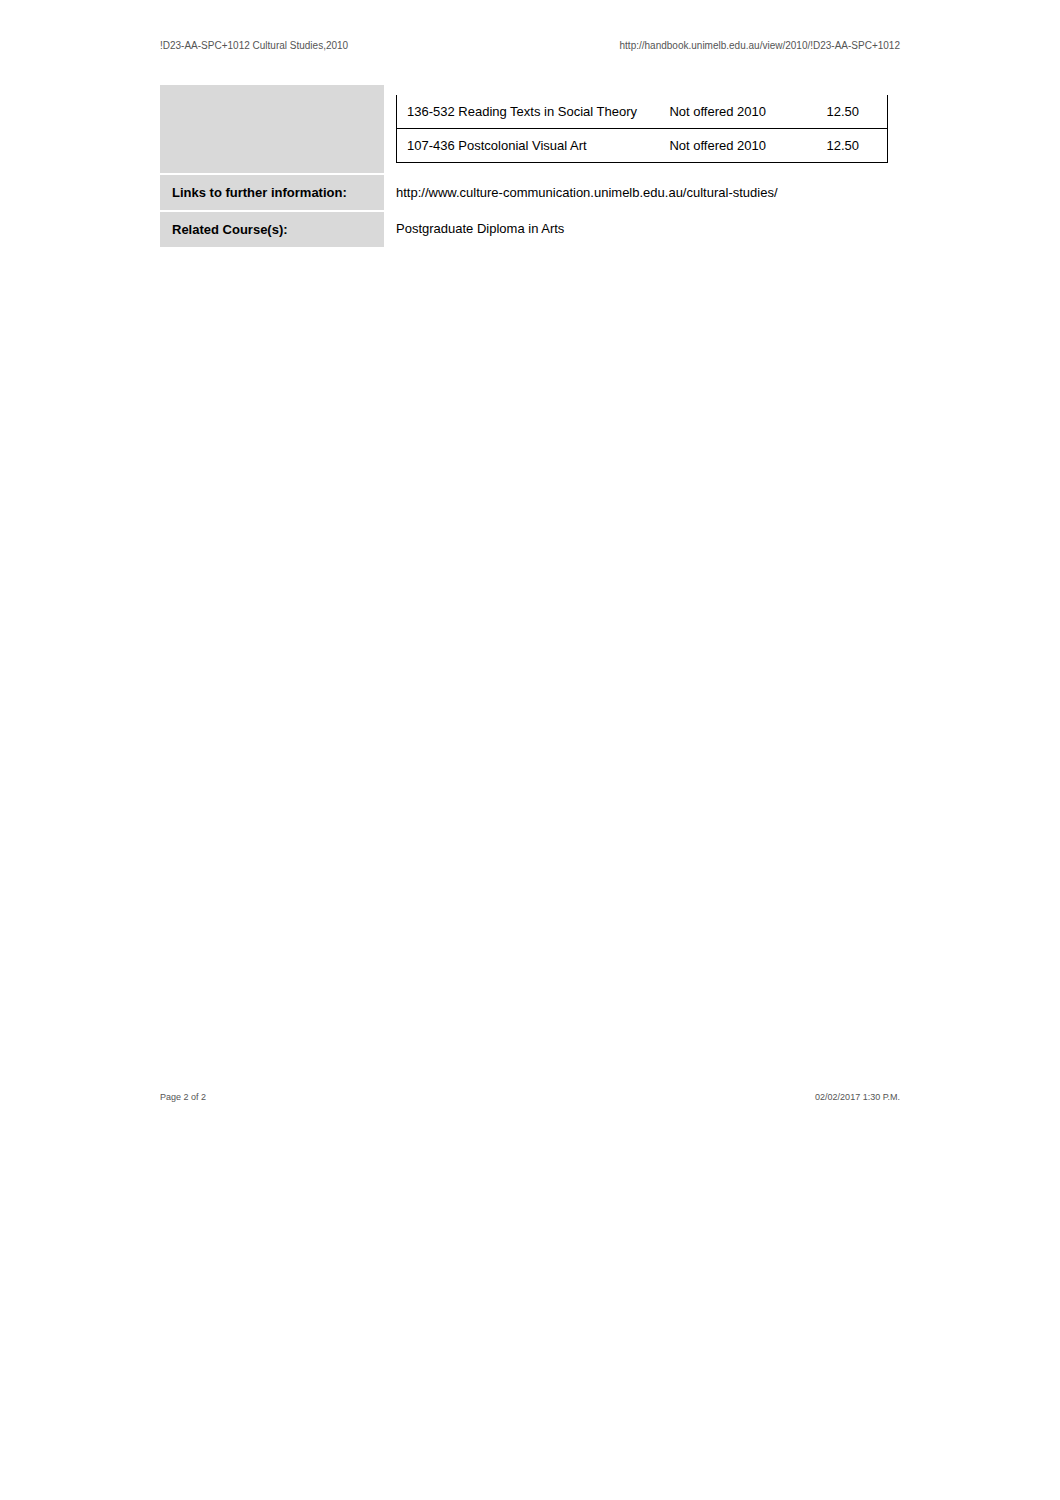!D23-AA-SPC+1012 Cultural Studies,2010
http://handbook.unimelb.edu.au/view/2010/!D23-AA-SPC+1012
| | / 136-532 Reading Texts in Social Theory / Not offered 2010 / 12.50 / / 107-436 Postcolonial Visual Art / Not offered 2010 / 12.50 / |
| Links to further information: | http://www.culture-communication.unimelb.edu.au/cultural-studies/ |
| Related Course(s): | Postgraduate Diploma in Arts |
Page 2 of 2
02/02/2017 1:30 P.M.